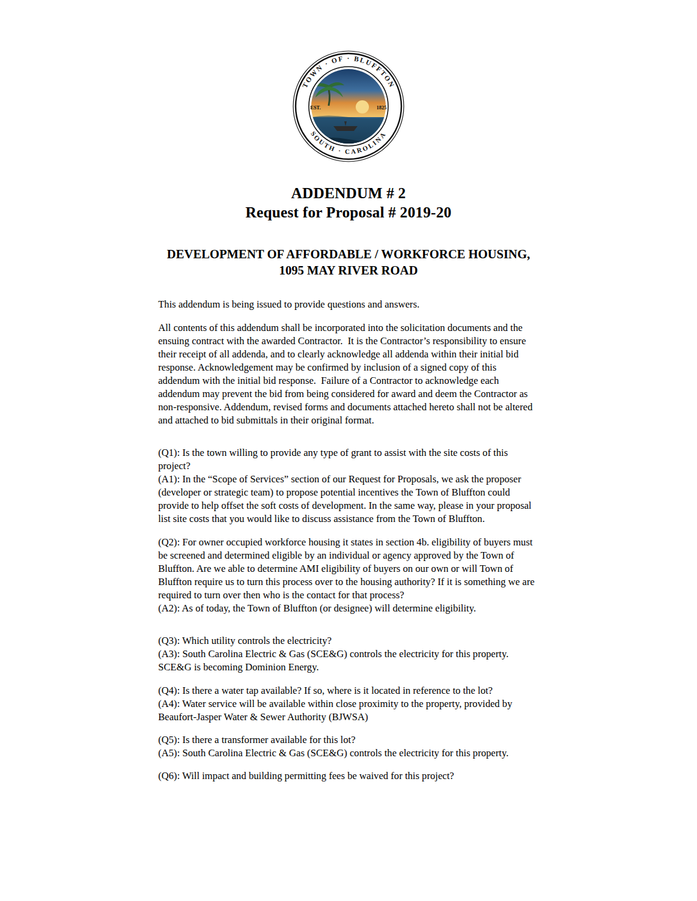TOWN · OF · BLUFFTON SOUTH · CAROLINA EST. 1825
ADDENDUM # 2Request for Proposal # 2019-20
Development of Affordable / Workforce Housing, 1095 May River Road
This addendum is being issued to provide questions and answers.
All contents of this addendum shall be incorporated into the solicitation documents and the ensuing contract with the awarded Contractor. It is the Contractor’s responsibility to ensure their receipt of all addenda, and to clearly acknowledge all addenda within their initial bid response. Acknowledgement may be confirmed by inclusion of a signed copy of this addendum with the initial bid response. Failure of a Contractor to acknowledge each addendum may prevent the bid from being considered for award and deem the Contractor as non-responsive. Addendum, revised forms and documents attached hereto shall not be altered and attached to bid submittals in their original format.
(Q1): Is the town willing to provide any type of grant to assist with the site costs of this project?
(A1): In the “Scope of Services” section of our Request for Proposals, we ask the proposer (developer or strategic team) to propose potential incentives the Town of Bluffton could provide to help offset the soft costs of development. In the same way, please in your proposal list site costs that you would like to discuss assistance from the Town of Bluffton.
(Q2): For owner occupied workforce housing it states in section 4b. eligibility of buyers must be screened and determined eligible by an individual or agency approved by the Town of Bluffton. Are we able to determine AMI eligibility of buyers on our own or will Town of Bluffton require us to turn this process over to the housing authority? If it is something we are required to turn over then who is the contact for that process?
(A2): As of today, the Town of Bluffton (or designee) will determine eligibility.
(Q3): Which utility controls the electricity?
(A3): South Carolina Electric & Gas (SCE&G) controls the electricity for this property. SCE&G is becoming Dominion Energy.
(Q4): Is there a water tap available? If so, where is it located in reference to the lot?
(A4): Water service will be available within close proximity to the property, provided by Beaufort-Jasper Water & Sewer Authority (BJWSA)
(Q5): Is there a transformer available for this lot?
(A5): South Carolina Electric & Gas (SCE&G) controls the electricity for this property.
(Q6): Will impact and building permitting fees be waived for this project?